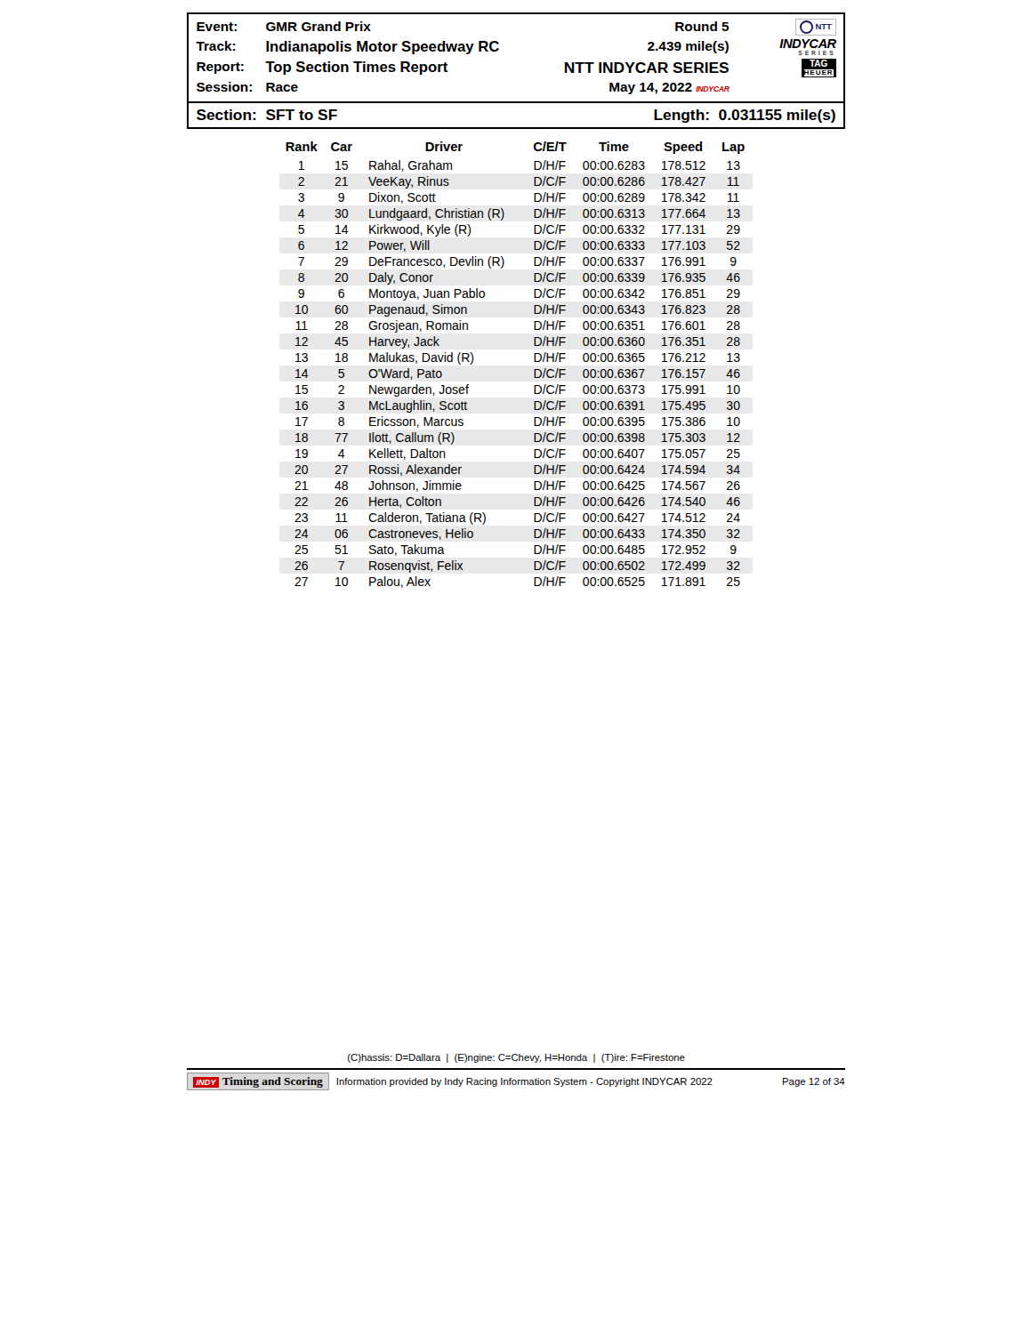| Event: | GMR Grand Prix | Round 5 | NTT INDYCAR SERIES |
| Track: | Indianapolis Motor Speedway RC | 2.439 mile(s) |
| Report: | Top Section Times Report | NTT INDYCAR SERIES | TAG HEUER |
| Session: | Race | May 14, 2022 INDYCAR | |
Section: SFT to SF Length: 0.031155 mile(s)
| Rank | Car | Driver | C/E/T | Time | Speed | Lap |
| --- | --- | --- | --- | --- | --- | --- |
| 1 | 15 | Rahal, Graham | D/H/F | 00:00.6283 | 178.512 | 13 |
| 2 | 21 | VeeKay, Rinus | D/C/F | 00:00.6286 | 178.427 | 11 |
| 3 | 9 | Dixon, Scott | D/H/F | 00:00.6289 | 178.342 | 11 |
| 4 | 30 | Lundgaard, Christian (R) | D/H/F | 00:00.6313 | 177.664 | 13 |
| 5 | 14 | Kirkwood, Kyle (R) | D/C/F | 00:00.6332 | 177.131 | 29 |
| 6 | 12 | Power, Will | D/C/F | 00:00.6333 | 177.103 | 52 |
| 7 | 29 | DeFrancesco, Devlin (R) | D/H/F | 00:00.6337 | 176.991 | 9 |
| 8 | 20 | Daly, Conor | D/C/F | 00:00.6339 | 176.935 | 46 |
| 9 | 6 | Montoya, Juan Pablo | D/C/F | 00:00.6342 | 176.851 | 29 |
| 10 | 60 | Pagenaud, Simon | D/H/F | 00:00.6343 | 176.823 | 28 |
| 11 | 28 | Grosjean, Romain | D/H/F | 00:00.6351 | 176.601 | 28 |
| 12 | 45 | Harvey, Jack | D/H/F | 00:00.6360 | 176.351 | 28 |
| 13 | 18 | Malukas, David (R) | D/H/F | 00:00.6365 | 176.212 | 13 |
| 14 | 5 | O'Ward, Pato | D/C/F | 00:00.6367 | 176.157 | 46 |
| 15 | 2 | Newgarden, Josef | D/C/F | 00:00.6373 | 175.991 | 10 |
| 16 | 3 | McLaughlin, Scott | D/C/F | 00:00.6391 | 175.495 | 30 |
| 17 | 8 | Ericsson, Marcus | D/H/F | 00:00.6395 | 175.386 | 10 |
| 18 | 77 | Ilott, Callum (R) | D/C/F | 00:00.6398 | 175.303 | 12 |
| 19 | 4 | Kellett, Dalton | D/C/F | 00:00.6407 | 175.057 | 25 |
| 20 | 27 | Rossi, Alexander | D/H/F | 00:00.6424 | 174.594 | 34 |
| 21 | 48 | Johnson, Jimmie | D/H/F | 00:00.6425 | 174.567 | 26 |
| 22 | 26 | Herta, Colton | D/H/F | 00:00.6426 | 174.540 | 46 |
| 23 | 11 | Calderon, Tatiana (R) | D/C/F | 00:00.6427 | 174.512 | 24 |
| 24 | 06 | Castroneves, Helio | D/H/F | 00:00.6433 | 174.350 | 32 |
| 25 | 51 | Sato, Takuma | D/H/F | 00:00.6485 | 172.952 | 9 |
| 26 | 7 | Rosenqvist, Felix | D/C/F | 00:00.6502 | 172.499 | 32 |
| 27 | 10 | Palou, Alex | D/H/F | 00:00.6525 | 171.891 | 25 |
(C)hassis: D=Dallara | (E)ngine: C=Chevy, H=Honda | (T)ire: F=Firestone
INDYTiming and Scoring Information provided by Indy Racing Information System - Copyright INDYCAR 2022 Page 12 of 34